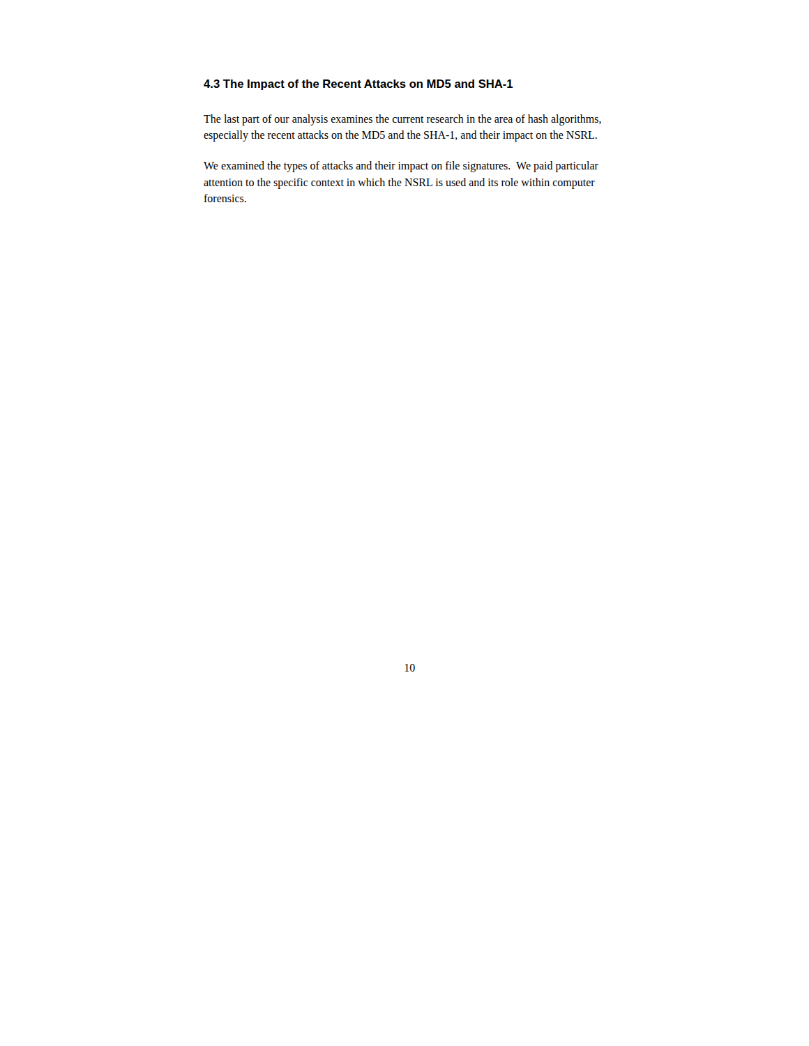4.3 The Impact of the Recent Attacks on MD5 and SHA-1
The last part of our analysis examines the current research in the area of hash algorithms, especially the recent attacks on the MD5 and the SHA-1, and their impact on the NSRL.
We examined the types of attacks and their impact on file signatures. We paid particular attention to the specific context in which the NSRL is used and its role within computer forensics.
10